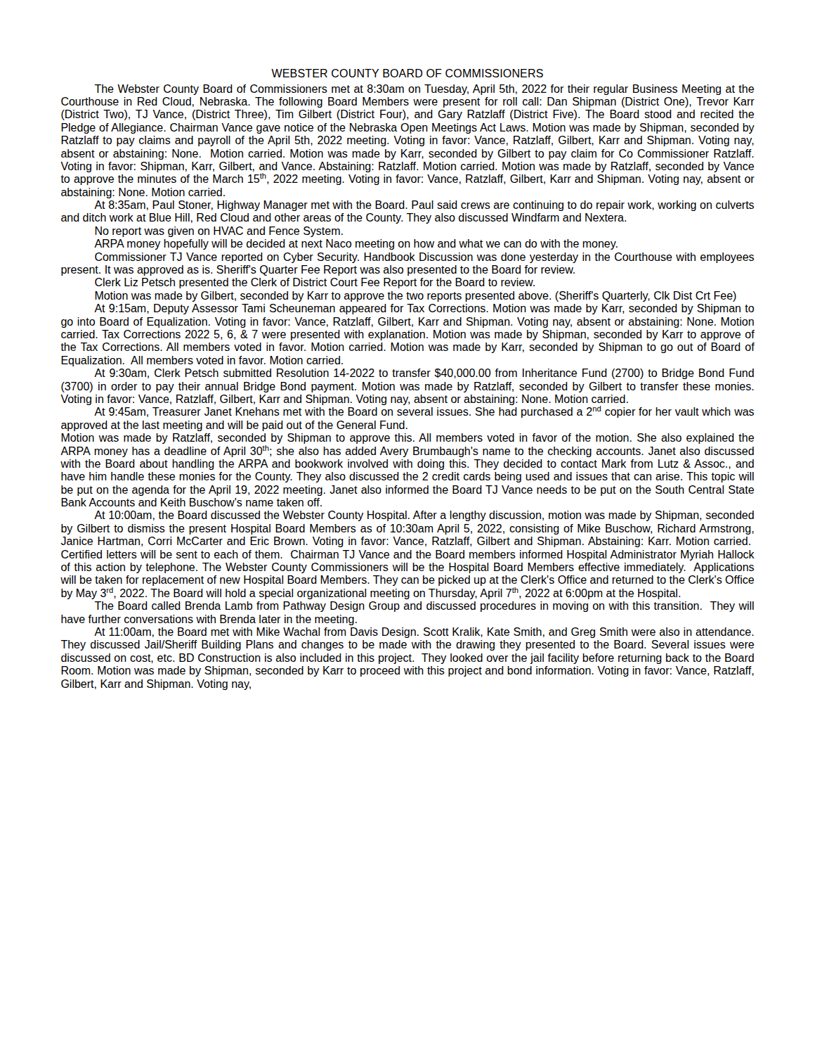WEBSTER COUNTY BOARD OF COMMISSIONERS
The Webster County Board of Commissioners met at 8:30am on Tuesday, April 5th, 2022 for their regular Business Meeting at the Courthouse in Red Cloud, Nebraska. The following Board Members were present for roll call: Dan Shipman (District One), Trevor Karr (District Two), TJ Vance, (District Three), Tim Gilbert (District Four), and Gary Ratzlaff (District Five). The Board stood and recited the Pledge of Allegiance. Chairman Vance gave notice of the Nebraska Open Meetings Act Laws. Motion was made by Shipman, seconded by Ratzlaff to pay claims and payroll of the April 5th, 2022 meeting. Voting in favor: Vance, Ratzlaff, Gilbert, Karr and Shipman. Voting nay, absent or abstaining: None. Motion carried. Motion was made by Karr, seconded by Gilbert to pay claim for Co Commissioner Ratzlaff. Voting in favor: Shipman, Karr, Gilbert, and Vance. Abstaining: Ratzlaff. Motion carried. Motion was made by Ratzlaff, seconded by Vance to approve the minutes of the March 15th, 2022 meeting. Voting in favor: Vance, Ratzlaff, Gilbert, Karr and Shipman. Voting nay, absent or abstaining: None. Motion carried.
At 8:35am, Paul Stoner, Highway Manager met with the Board. Paul said crews are continuing to do repair work, working on culverts and ditch work at Blue Hill, Red Cloud and other areas of the County. They also discussed Windfarm and Nextera.
No report was given on HVAC and Fence System.
ARPA money hopefully will be decided at next Naco meeting on how and what we can do with the money.
Commissioner TJ Vance reported on Cyber Security. Handbook Discussion was done yesterday in the Courthouse with employees present. It was approved as is. Sheriff's Quarter Fee Report was also presented to the Board for review.
Clerk Liz Petsch presented the Clerk of District Court Fee Report for the Board to review.
Motion was made by Gilbert, seconded by Karr to approve the two reports presented above. (Sheriff's Quarterly, Clk Dist Crt Fee)
At 9:15am, Deputy Assessor Tami Scheuneman appeared for Tax Corrections. Motion was made by Karr, seconded by Shipman to go into Board of Equalization. Voting in favor: Vance, Ratzlaff, Gilbert, Karr and Shipman. Voting nay, absent or abstaining: None. Motion carried. Tax Corrections 2022 5, 6, & 7 were presented with explanation. Motion was made by Shipman, seconded by Karr to approve of the Tax Corrections. All members voted in favor. Motion carried. Motion was made by Karr, seconded by Shipman to go out of Board of Equalization. All members voted in favor. Motion carried.
At 9:30am, Clerk Petsch submitted Resolution 14-2022 to transfer $40,000.00 from Inheritance Fund (2700) to Bridge Bond Fund (3700) in order to pay their annual Bridge Bond payment. Motion was made by Ratzlaff, seconded by Gilbert to transfer these monies. Voting in favor: Vance, Ratzlaff, Gilbert, Karr and Shipman. Voting nay, absent or abstaining: None. Motion carried.
At 9:45am, Treasurer Janet Knehans met with the Board on several issues. She had purchased a 2nd copier for her vault which was approved at the last meeting and will be paid out of the General Fund.
Motion was made by Ratzlaff, seconded by Shipman to approve this. All members voted in favor of the motion. She also explained the ARPA money has a deadline of April 30th; she also has added Avery Brumbaugh's name to the checking accounts. Janet also discussed with the Board about handling the ARPA and bookwork involved with doing this. They decided to contact Mark from Lutz & Assoc., and have him handle these monies for the County. They also discussed the 2 credit cards being used and issues that can arise. This topic will be put on the agenda for the April 19, 2022 meeting. Janet also informed the Board TJ Vance needs to be put on the South Central State Bank Accounts and Keith Buschow's name taken off.
At 10:00am, the Board discussed the Webster County Hospital. After a lengthy discussion, motion was made by Shipman, seconded by Gilbert to dismiss the present Hospital Board Members as of 10:30am April 5, 2022, consisting of Mike Buschow, Richard Armstrong, Janice Hartman, Corri McCarter and Eric Brown. Voting in favor: Vance, Ratzlaff, Gilbert and Shipman. Abstaining: Karr. Motion carried. Certified letters will be sent to each of them. Chairman TJ Vance and the Board members informed Hospital Administrator Myriah Hallock of this action by telephone. The Webster County Commissioners will be the Hospital Board Members effective immediately. Applications will be taken for replacement of new Hospital Board Members. They can be picked up at the Clerk's Office and returned to the Clerk's Office by May 3rd, 2022. The Board will hold a special organizational meeting on Thursday, April 7th, 2022 at 6:00pm at the Hospital.
The Board called Brenda Lamb from Pathway Design Group and discussed procedures in moving on with this transition. They will have further conversations with Brenda later in the meeting.
At 11:00am, the Board met with Mike Wachal from Davis Design. Scott Kralik, Kate Smith, and Greg Smith were also in attendance. They discussed Jail/Sheriff Building Plans and changes to be made with the drawing they presented to the Board. Several issues were discussed on cost, etc. BD Construction is also included in this project. They looked over the jail facility before returning back to the Board Room. Motion was made by Shipman, seconded by Karr to proceed with this project and bond information. Voting in favor: Vance, Ratzlaff, Gilbert, Karr and Shipman. Voting nay,